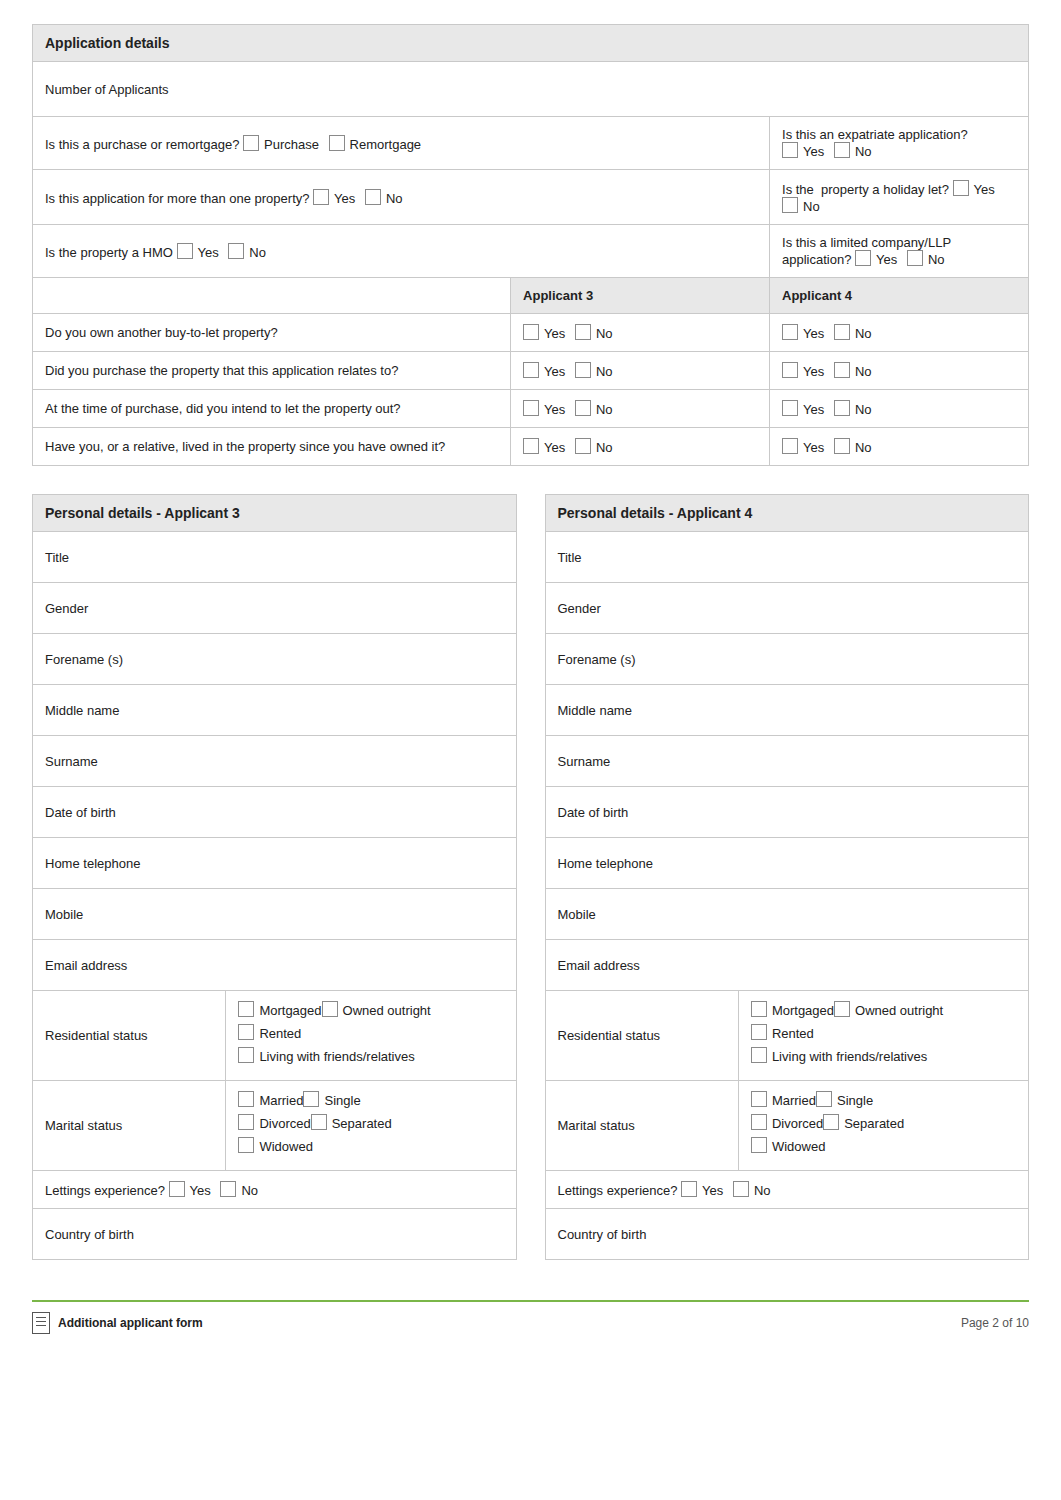| Application details |
| Number of Applicants |
| Is this a purchase or remortgage? Purchase Remortgage | Is this an expatriate application? Yes No |
| Is this application for more than one property? Yes No | Is the property a holiday let? Yes No |
| Is the property a HMO Yes No | Is this a limited company/LLP application? Yes No |
| | Applicant 3 | Applicant 4 |
| Do you own another buy-to-let property? | Yes No | Yes No |
| Did you purchase the property that this application relates to? | Yes No | Yes No |
| At the time of purchase, did you intend to let the property out? | Yes No | Yes No |
| Have you, or a relative, lived in the property since you have owned it? | Yes No | Yes No |
| Personal details - Applicant 3 |
| Title |
| Gender |
| Forename (s) |
| Middle name |
| Surname |
| Date of birth |
| Home telephone |
| Mobile |
| Email address |
| Residential status | Mortgaged Owned outright Rented Living with friends/relatives |
| Marital status | Married Single Divorced Separated Widowed |
| Lettings experience? Yes No |
| Country of birth |
| Personal details - Applicant 4 |
| Title |
| Gender |
| Forename (s) |
| Middle name |
| Surname |
| Date of birth |
| Home telephone |
| Mobile |
| Email address |
| Residential status | Mortgaged Owned outright Rented Living with friends/relatives |
| Marital status | Married Single Divorced Separated Widowed |
| Lettings experience? Yes No |
| Country of birth |
Additional applicant form
Page 2 of 10